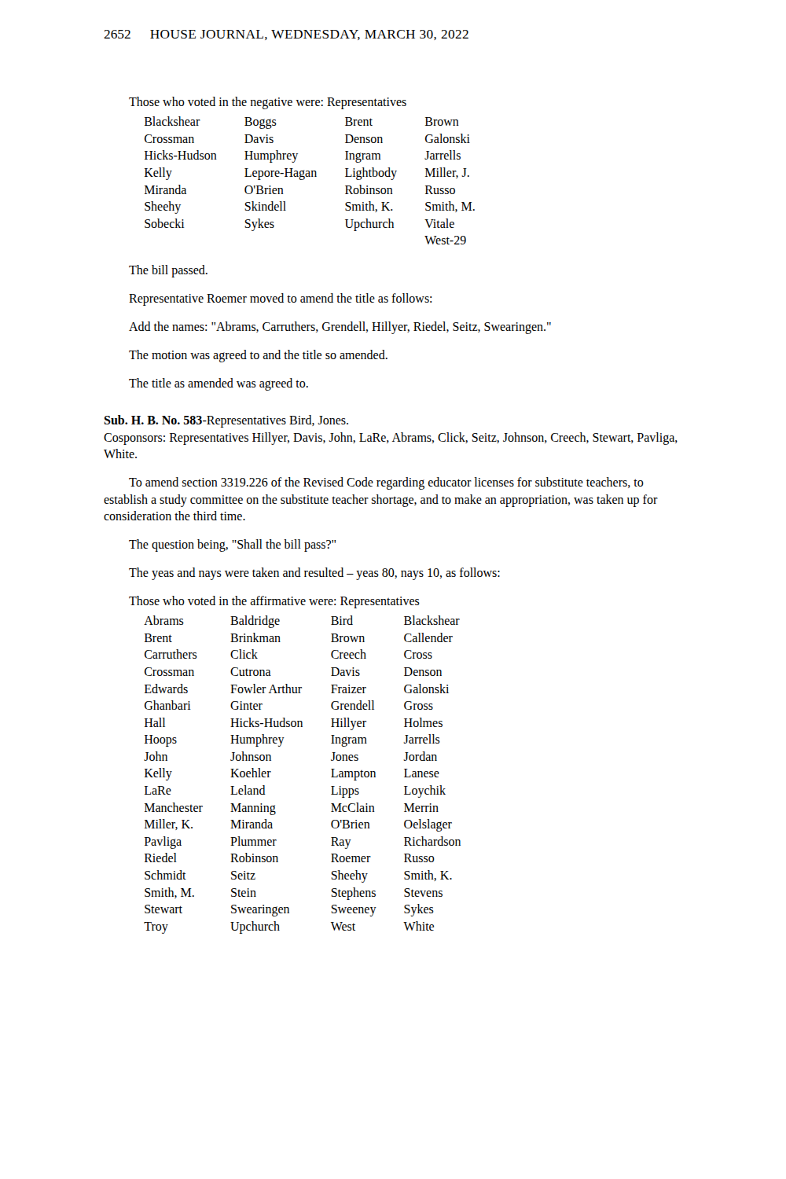2652 HOUSE JOURNAL, WEDNESDAY, MARCH 30, 2022
Those who voted in the negative were: Representatives
| Blackshear | Boggs | Brent | Brown |
| Crossman | Davis | Denson | Galonski |
| Hicks-Hudson | Humphrey | Ingram | Jarrells |
| Kelly | Lepore-Hagan | Lightbody | Miller, J. |
| Miranda | O'Brien | Robinson | Russo |
| Sheehy | Skindell | Smith, K. | Smith, M. |
| Sobecki | Sykes | Upchurch | Vitale |
| | | | West-29 |
The bill passed.
Representative Roemer moved to amend the title as follows:
Add the names: "Abrams, Carruthers, Grendell, Hillyer, Riedel, Seitz, Swearingen."
The motion was agreed to and the title so amended.
The title as amended was agreed to.
Sub. H. B. No. 583-Representatives Bird, Jones.
Cosponsors: Representatives Hillyer, Davis, John, LaRe, Abrams, Click, Seitz, Johnson, Creech, Stewart, Pavliga, White.
To amend section 3319.226 of the Revised Code regarding educator licenses for substitute teachers, to establish a study committee on the substitute teacher shortage, and to make an appropriation, was taken up for consideration the third time.
The question being, "Shall the bill pass?"
The yeas and nays were taken and resulted – yeas 80, nays 10, as follows:
Those who voted in the affirmative were: Representatives
| Abrams | Baldridge | Bird | Blackshear |
| Brent | Brinkman | Brown | Callender |
| Carruthers | Click | Creech | Cross |
| Crossman | Cutrona | Davis | Denson |
| Edwards | Fowler Arthur | Fraizer | Galonski |
| Ghanbari | Ginter | Grendell | Gross |
| Hall | Hicks-Hudson | Hillyer | Holmes |
| Hoops | Humphrey | Ingram | Jarrells |
| John | Johnson | Jones | Jordan |
| Kelly | Koehler | Lampton | Lanese |
| LaRe | Leland | Lipps | Loychik |
| Manchester | Manning | McClain | Merrin |
| Miller, K. | Miranda | O'Brien | Oelslager |
| Pavliga | Plummer | Ray | Richardson |
| Riedel | Robinson | Roemer | Russo |
| Schmidt | Seitz | Sheehy | Smith, K. |
| Smith, M. | Stein | Stephens | Stevens |
| Stewart | Swearingen | Sweeney | Sykes |
| Troy | Upchurch | West | White |